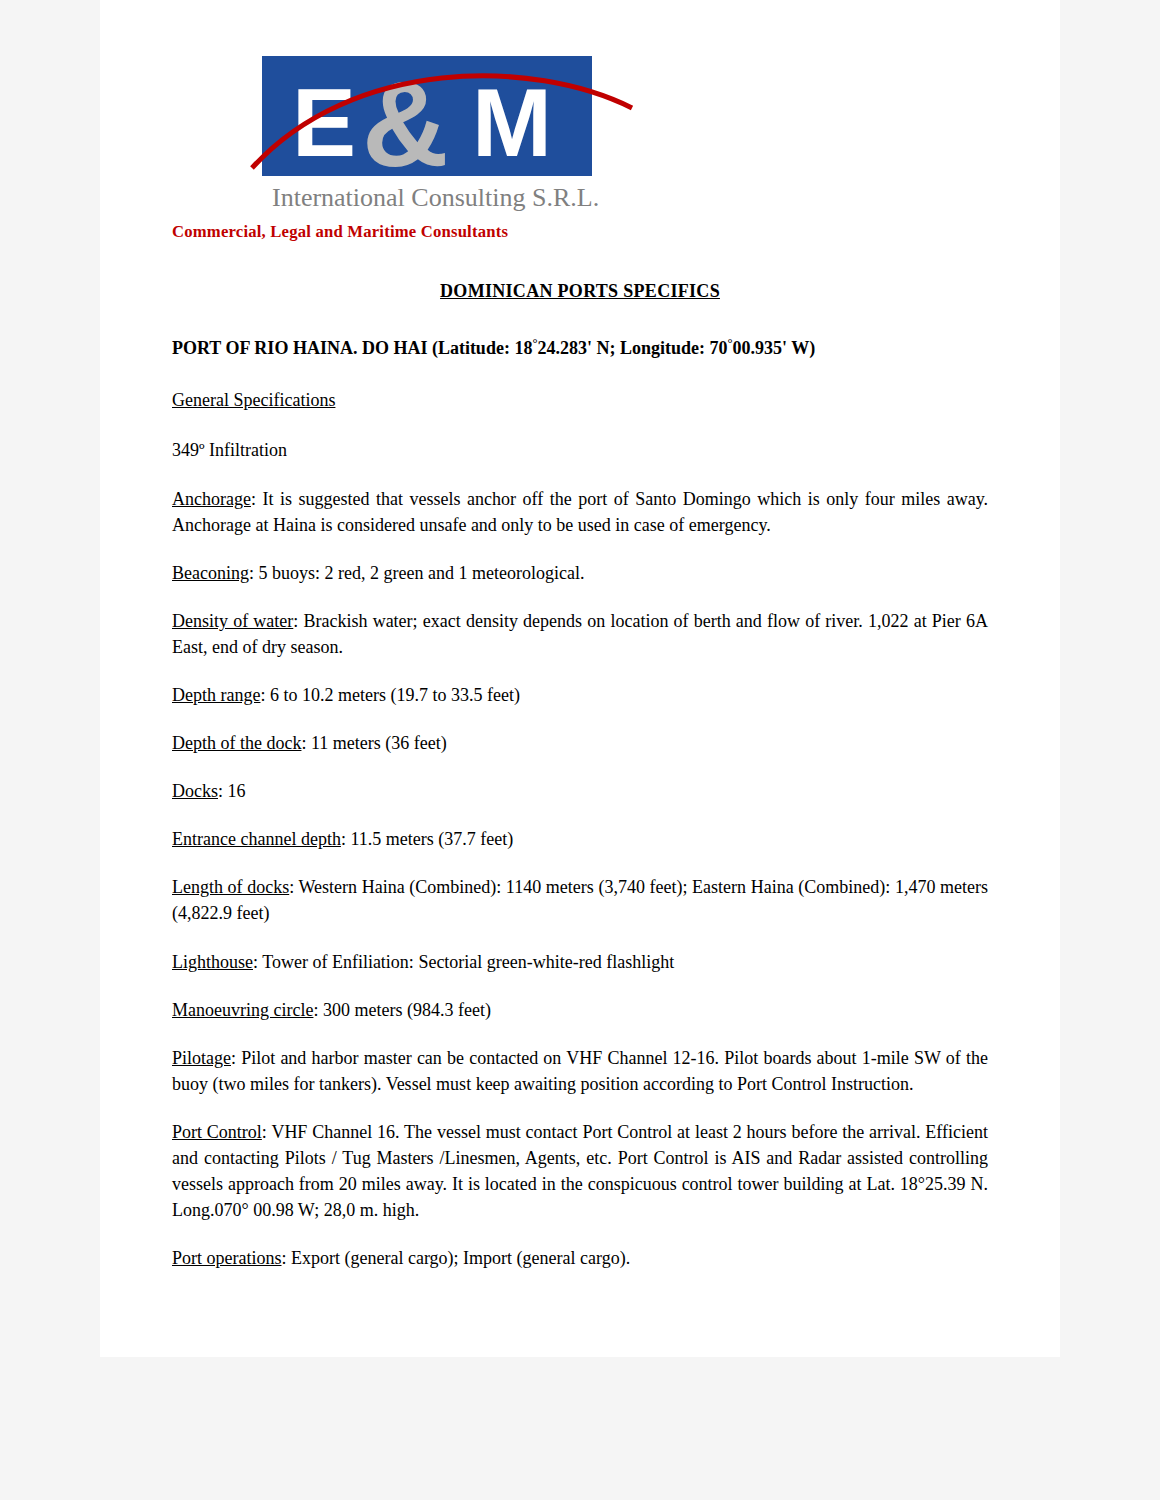Commercial, Legal and Maritime Consultants
DOMINICAN PORTS SPECIFICS
PORT OF RIO HAINA. DO HAI (Latitude: 18°24.283' N; Longitude: 70°00.935' W)
General Specifications
349º Infiltration
Anchorage: It is suggested that vessels anchor off the port of Santo Domingo which is only four miles away. Anchorage at Haina is considered unsafe and only to be used in case of emergency.
Beaconing: 5 buoys: 2 red, 2 green and 1 meteorological.
Density of water: Brackish water; exact density depends on location of berth and flow of river. 1,022 at Pier 6A East, end of dry season.
Depth range: 6 to 10.2 meters (19.7 to 33.5 feet)
Depth of the dock: 11 meters (36 feet)
Docks: 16
Entrance channel depth: 11.5 meters (37.7 feet)
Length of docks: Western Haina (Combined): 1140 meters (3,740 feet); Eastern Haina (Combined): 1,470 meters (4,822.9 feet)
Lighthouse: Tower of Enfiliation: Sectorial green-white-red flashlight
Manoeuvring circle: 300 meters (984.3 feet)
Pilotage: Pilot and harbor master can be contacted on VHF Channel 12-16. Pilot boards about 1-mile SW of the buoy (two miles for tankers). Vessel must keep awaiting position according to Port Control Instruction.
Port Control: VHF Channel 16. The vessel must contact Port Control at least 2 hours before the arrival. Efficient and contacting Pilots / Tug Masters /Linesmen, Agents, etc. Port Control is AIS and Radar assisted controlling vessels approach from 20 miles away. It is located in the conspicuous control tower building at Lat. 18°25.39 N. Long.070° 00.98 W; 28,0 m. high.
Port operations: Export (general cargo); Import (general cargo).